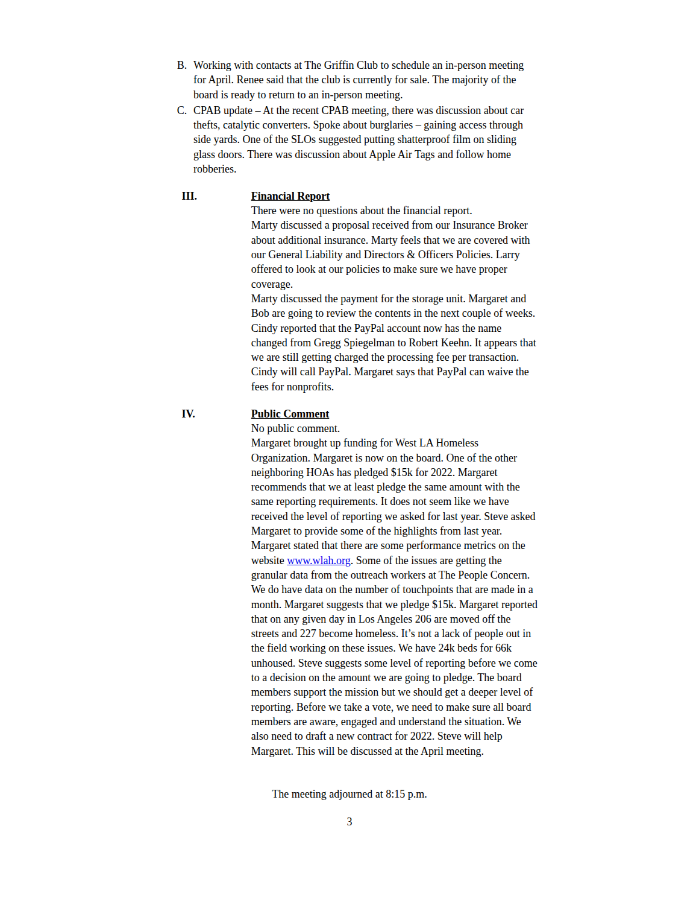Working with contacts at The Griffin Club to schedule an in-person meeting for April. Renee said that the club is currently for sale. The majority of the board is ready to return to an in-person meeting.
CPAB update – At the recent CPAB meeting, there was discussion about car thefts, catalytic converters. Spoke about burglaries – gaining access through side yards. One of the SLOs suggested putting shatterproof film on sliding glass doors. There was discussion about Apple Air Tags and follow home robberies.
III.
Financial Report
There were no questions about the financial report.
Marty discussed a proposal received from our Insurance Broker about additional insurance. Marty feels that we are covered with our General Liability and Directors & Officers Policies. Larry offered to look at our policies to make sure we have proper coverage.
Marty discussed the payment for the storage unit. Margaret and Bob are going to review the contents in the next couple of weeks.
Cindy reported that the PayPal account now has the name changed from Gregg Spiegelman to Robert Keehn. It appears that we are still getting charged the processing fee per transaction. Cindy will call PayPal. Margaret says that PayPal can waive the fees for nonprofits.
IV.
Public Comment
No public comment.
Margaret brought up funding for West LA Homeless Organization. Margaret is now on the board. One of the other neighboring HOAs has pledged $15k for 2022. Margaret recommends that we at least pledge the same amount with the same reporting requirements. It does not seem like we have received the level of reporting we asked for last year. Steve asked Margaret to provide some of the highlights from last year. Margaret stated that there are some performance metrics on the website www.wlah.org. Some of the issues are getting the granular data from the outreach workers at The People Concern. We do have data on the number of touchpoints that are made in a month. Margaret suggests that we pledge $15k. Margaret reported that on any given day in Los Angeles 206 are moved off the streets and 227 become homeless. It’s not a lack of people out in the field working on these issues. We have 24k beds for 66k unhoused. Steve suggests some level of reporting before we come to a decision on the amount we are going to pledge. The board members support the mission but we should get a deeper level of reporting. Before we take a vote, we need to make sure all board members are aware, engaged and understand the situation. We also need to draft a new contract for 2022. Steve will help Margaret. This will be discussed at the April meeting.
The meeting adjourned at 8:15 p.m.
3